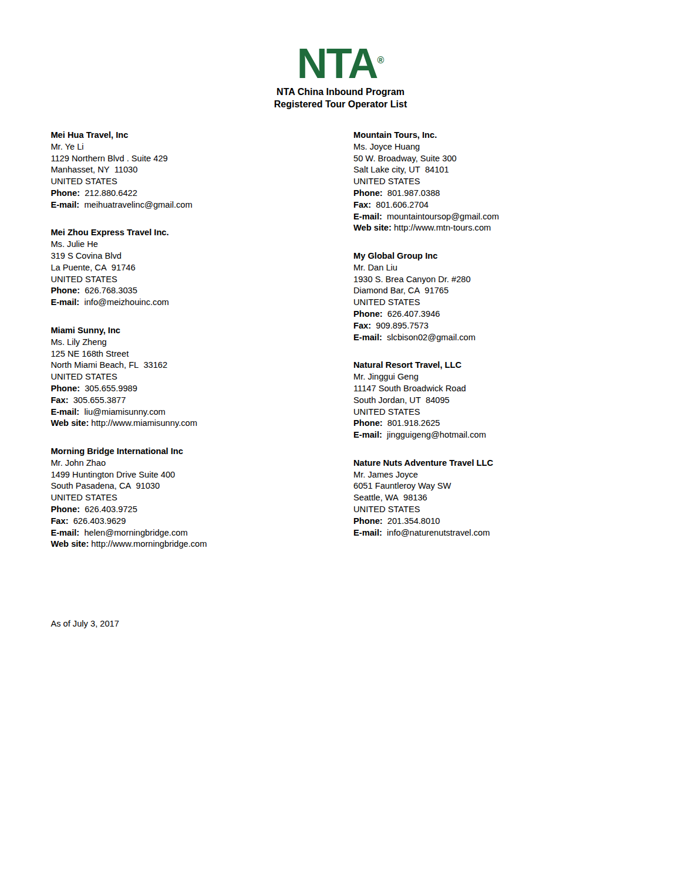NTA®
NTA China Inbound Program
Registered Tour Operator List
Mei Hua Travel, Inc
Mr. Ye Li
1129 Northern Blvd . Suite 429
Manhasset, NY 11030
UNITED STATES
Phone: 212.880.6422
E-mail: meihuatravelinc@gmail.com
Mei Zhou Express Travel Inc.
Ms. Julie He
319 S Covina Blvd
La Puente, CA 91746
UNITED STATES
Phone: 626.768.3035
E-mail: info@meizhouinc.com
Miami Sunny, Inc
Ms. Lily Zheng
125 NE 168th Street
North Miami Beach, FL 33162
UNITED STATES
Phone: 305.655.9989
Fax: 305.655.3877
E-mail: liu@miamisunny.com
Web site: http://www.miamisunny.com
Morning Bridge International Inc
Mr. John Zhao
1499 Huntington Drive Suite 400
South Pasadena, CA 91030
UNITED STATES
Phone: 626.403.9725
Fax: 626.403.9629
E-mail: helen@morningbridge.com
Web site: http://www.morningbridge.com
Mountain Tours, Inc.
Ms. Joyce Huang
50 W. Broadway, Suite 300
Salt Lake city, UT 84101
UNITED STATES
Phone: 801.987.0388
Fax: 801.606.2704
E-mail: mountaintoursop@gmail.com
Web site: http://www.mtn-tours.com
My Global Group Inc
Mr. Dan Liu
1930 S. Brea Canyon Dr. #280
Diamond Bar, CA 91765
UNITED STATES
Phone: 626.407.3946
Fax: 909.895.7573
E-mail: slcbison02@gmail.com
Natural Resort Travel, LLC
Mr. Jinggui Geng
11147 South Broadwick Road
South Jordan, UT 84095
UNITED STATES
Phone: 801.918.2625
E-mail: jingguigeng@hotmail.com
Nature Nuts Adventure Travel LLC
Mr. James Joyce
6051 Fauntleroy Way SW
Seattle, WA 98136
UNITED STATES
Phone: 201.354.8010
E-mail: info@naturenutstravel.com
As of July 3, 2017